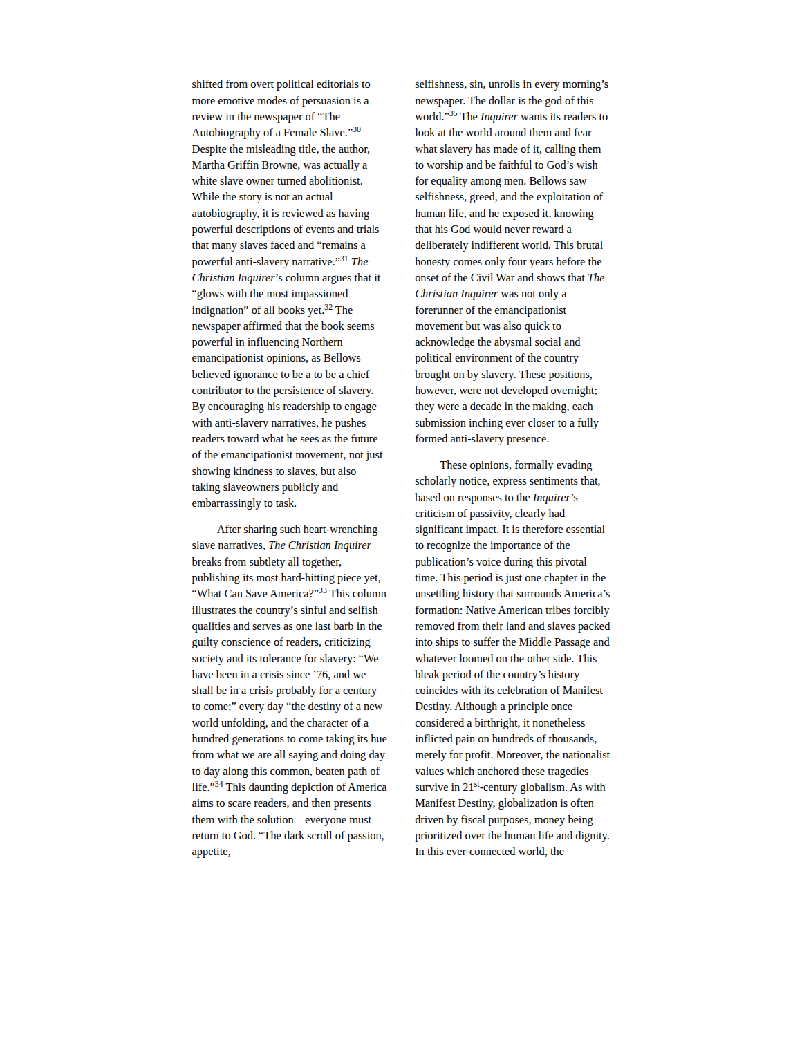shifted from overt political editorials to more emotive modes of persuasion is a review in the newspaper of “The Autobiography of a Female Slave.”30 Despite the misleading title, the author, Martha Griffin Browne, was actually a white slave owner turned abolitionist. While the story is not an actual autobiography, it is reviewed as having powerful descriptions of events and trials that many slaves faced and “remains a powerful anti-slavery narrative.”31 The Christian Inquirer’s column argues that it “glows with the most impassioned indignation” of all books yet.32 The newspaper affirmed that the book seems powerful in influencing Northern emancipationist opinions, as Bellows believed ignorance to be a to be a chief contributor to the persistence of slavery. By encouraging his readership to engage with anti-slavery narratives, he pushes readers toward what he sees as the future of the emancipationist movement, not just showing kindness to slaves, but also taking slaveowners publicly and embarrassingly to task.
After sharing such heart-wrenching slave narratives, The Christian Inquirer breaks from subtlety all together, publishing its most hard-hitting piece yet, “What Can Save America?”33 This column illustrates the country’s sinful and selfish qualities and serves as one last barb in the guilty conscience of readers, criticizing society and its tolerance for slavery: “We have been in a crisis since ’76, and we shall be in a crisis probably for a century to come;” every day “the destiny of a new world unfolding, and the character of a hundred generations to come taking its hue from what we are all saying and doing day to day along this common, beaten path of life.”34 This daunting depiction of America aims to scare readers, and then presents them with the solution—everyone must return to God. “The dark scroll of passion, appetite,
selfishness, sin, unrolls in every morning’s newspaper. The dollar is the god of this world.”35 The Inquirer wants its readers to look at the world around them and fear what slavery has made of it, calling them to worship and be faithful to God’s wish for equality among men. Bellows saw selfishness, greed, and the exploitation of human life, and he exposed it, knowing that his God would never reward a deliberately indifferent world. This brutal honesty comes only four years before the onset of the Civil War and shows that The Christian Inquirer was not only a forerunner of the emancipationist movement but was also quick to acknowledge the abysmal social and political environment of the country brought on by slavery. These positions, however, were not developed overnight; they were a decade in the making, each submission inching ever closer to a fully formed anti-slavery presence.
These opinions, formally evading scholarly notice, express sentiments that, based on responses to the Inquirer’s criticism of passivity, clearly had significant impact. It is therefore essential to recognize the importance of the publication’s voice during this pivotal time. This period is just one chapter in the unsettling history that surrounds America’s formation: Native American tribes forcibly removed from their land and slaves packed into ships to suffer the Middle Passage and whatever loomed on the other side. This bleak period of the country’s history coincides with its celebration of Manifest Destiny. Although a principle once considered a birthright, it nonetheless inflicted pain on hundreds of thousands, merely for profit. Moreover, the nationalist values which anchored these tragedies survive in 21st-century globalism. As with Manifest Destiny, globalization is often driven by fiscal purposes, money being prioritized over the human life and dignity. In this ever-connected world, the